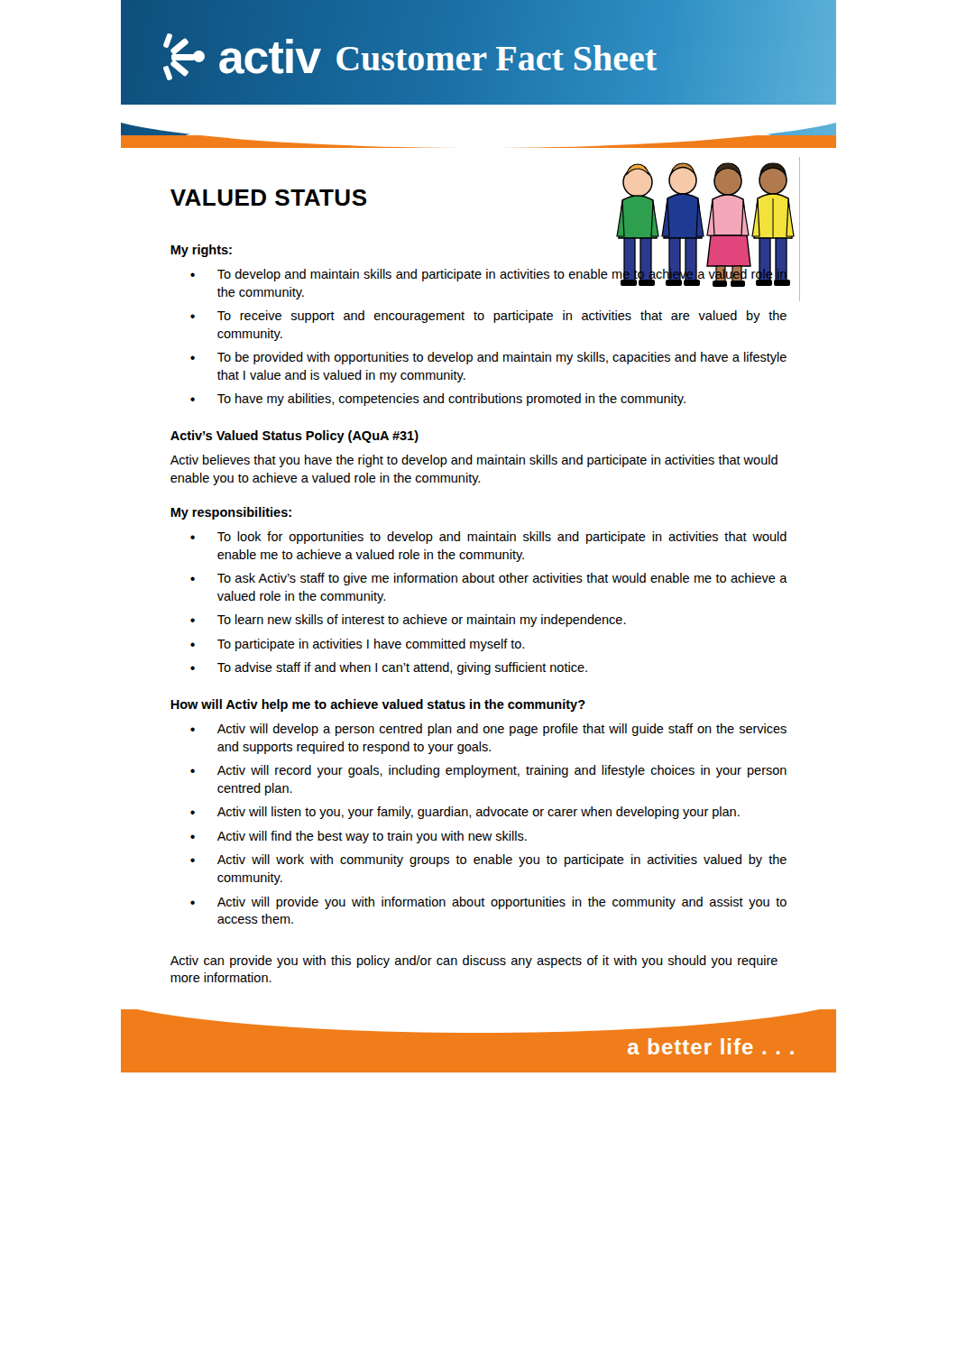activ
Customer Fact Sheet
VALUED STATUS
My rights:
To develop and maintain skills and participate in activities to enable me to achieve a valued role in the community.
To receive support and encouragement to participate in activities that are valued by the community.
To be provided with opportunities to develop and maintain my skills, capacities and have a lifestyle that I value and is valued in my community.
To have my abilities, competencies and contributions promoted in the community.
Activ’s Valued Status Policy (AQuA #31)
Activ believes that you have the right to develop and maintain skills and participate in activities that would enable you to achieve a valued role in the community.
My responsibilities:
To look for opportunities to develop and maintain skills and participate in activities that would enable me to achieve a valued role in the community.
To ask Activ’s staff to give me information about other activities that would enable me to achieve a valued role in the community.
To learn new skills of interest to achieve or maintain my independence.
To participate in activities I have committed myself to.
To advise staff if and when I can’t attend, giving sufficient notice.
How will Activ help me to achieve valued status in the community?
Activ will develop a person centred plan and one page profile that will guide staff on the services and supports required to respond to your goals.
Activ will record your goals, including employment, training and lifestyle choices in your person centred plan.
Activ will listen to you, your family, guardian, advocate or carer when developing your plan.
Activ will find the best way to train you with new skills.
Activ will work with community groups to enable you to participate in activities valued by the community.
Activ will provide you with information about opportunities in the community and assist you to access them.
Activ can provide you with this policy and/or can discuss any aspects of it with you should you require more information.
a better life . . .